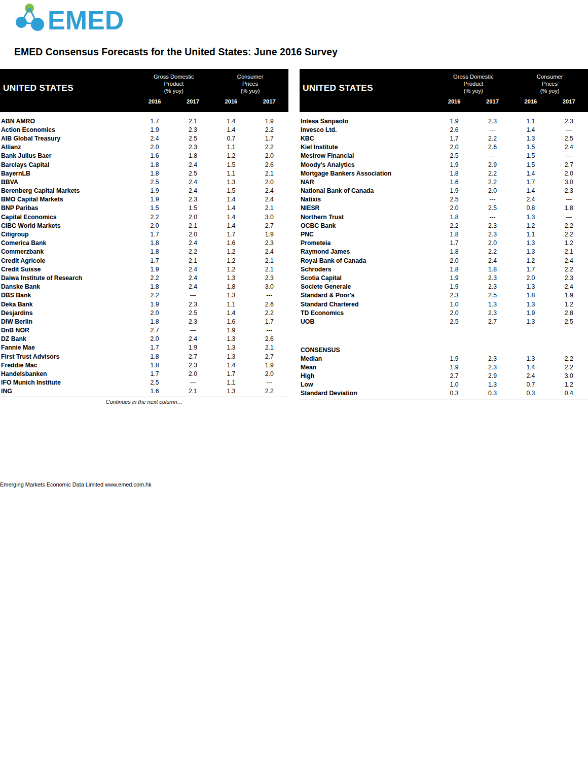EMED
EMED Consensus Forecasts for the United States: June 2016 Survey
| / UNITED STATES / Gross Domestic Product (% yoy) / Consumer Prices (% yoy) / / 2016 / 2017 / 2016 / 2017 / / ABN AMRO / 1.7 / 2.1 / 1.4 / 1.9 / / Action Economics / 1.9 / 2.3 / 1.4 / 2.2 / / AIB Global Treasury / 2.4 / 2.5 / 0.7 / 1.7 / / Allianz / 2.0 / 2.3 / 1.1 / 2.2 / / Bank Julius Baer / 1.6 / 1.8 / 1.2 / 2.0 / / Barclays Capital / 1.8 / 2.4 / 1.5 / 2.6 / / BayernLB / 1.8 / 2.5 / 1.1 / 2.1 / / BBVA / 2.5 / 2.4 / 1.3 / 2.0 / / Berenberg Capital Markets / 1.9 / 2.4 / 1.5 / 2.4 / / BMO Capital Markets / 1.9 / 2.3 / 1.4 / 2.4 / / BNP Paribas / 1.5 / 1.5 / 1.4 / 2.1 / / Capital Economics / 2.2 / 2.0 / 1.4 / 3.0 / / CIBC World Markets / 2.0 / 2.1 / 1.4 / 2.7 / / Citigroup / 1.7 / 2.0 / 1.7 / 1.9 / / Comerica Bank / 1.8 / 2.4 / 1.6 / 2.3 / / Commerzbank / 1.8 / 2.2 / 1.2 / 2.4 / / Credit Agricole / 1.7 / 2.1 / 1.2 / 2.1 / / Credit Suisse / 1.9 / 2.4 / 1.2 / 2.1 / / Daiwa Institute of Research / 2.2 / 2.4 / 1.3 / 2.3 / / Danske Bank / 1.8 / 2.4 / 1.8 / 3.0 / / DBS Bank / 2.2 / --- / 1.3 / --- / / Deka Bank / 1.9 / 2.3 / 1.1 / 2.6 / / Desjardins / 2.0 / 2.5 / 1.4 / 2.2 / / DIW Berlin / 1.8 / 2.3 / 1.6 / 1.7 / / DnB NOR / 2.7 / --- / 1.9 / --- / / DZ Bank / 2.0 / 2.4 / 1.3 / 2.6 / / Fannie Mae / 1.7 / 1.9 / 1.3 / 2.1 / / First Trust Advisors / 1.8 / 2.7 / 1.3 / 2.7 / / Freddie Mac / 1.8 / 2.3 / 1.4 / 1.9 / / Handelsbanken / 1.7 / 2.0 / 1.7 / 2.0 / / IFO Munich Institute / 2.5 / --- / 1.1 / --- / / ING / 1.6 / 2.1 / 1.3 / 2.2 / / Continues in the next column… / | | / UNITED STATES / Gross Domestic Product (% yoy) / Consumer Prices (% yoy) / / 2016 / 2017 / 2016 / 2017 / / Intesa Sanpaolo / 1.9 / 2.3 / 1.1 / 2.3 / / Invesco Ltd. / 2.6 / --- / 1.4 / --- / / KBC / 1.7 / 2.2 / 1.3 / 2.5 / / Kiel Institute / 2.0 / 2.6 / 1.5 / 2.4 / / Mesirow Financial / 2.5 / --- / 1.5 / --- / / Moody's Analytics / 1.9 / 2.9 / 1.5 / 2.7 / / Mortgage Bankers Association / 1.8 / 2.2 / 1.4 / 2.0 / / NAR / 1.6 / 2.2 / 1.7 / 3.0 / / National Bank of Canada / 1.9 / 2.0 / 1.4 / 2.3 / / Natixis / 2.5 / --- / 2.4 / --- / / NIESR / 2.0 / 2.5 / 0.8 / 1.8 / / Northern Trust / 1.8 / --- / 1.3 / --- / / OCBC Bank / 2.2 / 2.3 / 1.2 / 2.2 / / PNC / 1.8 / 2.3 / 1.1 / 2.2 / / Prometeia / 1.7 / 2.0 / 1.3 / 1.2 / / Raymond James / 1.8 / 2.2 / 1.3 / 2.1 / / Royal Bank of Canada / 2.0 / 2.4 / 1.2 / 2.4 / / Schroders / 1.8 / 1.8 / 1.7 / 2.2 / / Scotia Capital / 1.9 / 2.3 / 2.0 / 2.3 / / Societe Generale / 1.9 / 2.3 / 1.3 / 2.4 / / Standard & Poor's / 2.3 / 2.5 / 1.8 / 1.9 / / Standard Chartered / 1.0 / 1.3 / 1.3 / 1.2 / / TD Economics / 2.0 / 2.3 / 1.9 / 2.8 / / UOB / 2.5 / 2.7 / 1.3 / 2.5 / / CONSENSUS / / / / / / Median / 1.9 / 2.3 / 1.3 / 2.2 / / Mean / 1.9 / 2.3 / 1.4 / 2.2 / / High / 2.7 / 2.9 / 2.4 / 3.0 / / Low / 1.0 / 1.3 / 0.7 / 1.2 / / Standard Deviation / 0.3 / 0.3 / 0.3 / 0.4 / |
Emerging Markets Economic Data Limited www.emed.com.hk